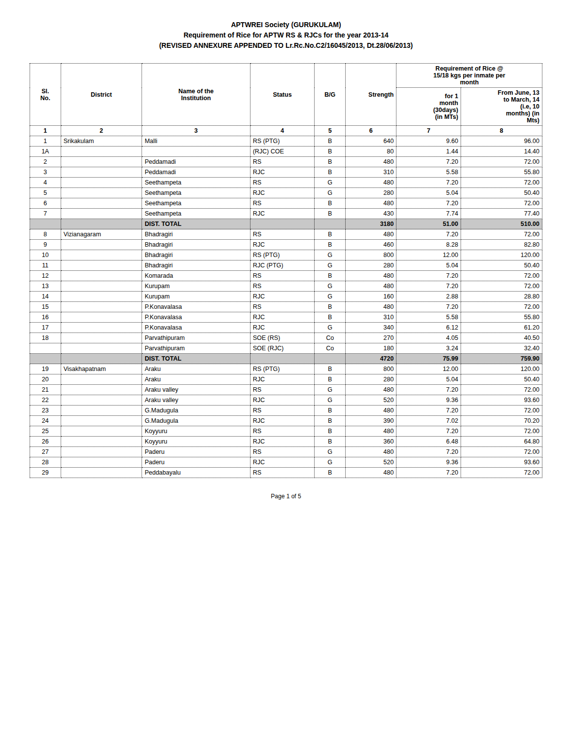APTWREI Society (GURUKULAM)
Requirement of Rice for APTW RS & RJCs for the year 2013-14
(REVISED ANNEXURE APPENDED TO Lr.Rc.No.C2/16045/2013, Dt.28/06/2013)
| Sl. No. | District | Name of the Institution | Status | B/G | Strength | Requirement of Rice @ 15/18 kgs per inmate per month |
| --- | --- | --- | --- | --- | --- | --- |
| for 1 month (30days) (in MTs) | From June, 13 to March, 14 (i.e, 10 months) (in Mts) |
| 1 | 2 | 3 | 4 | 5 | 6 | 7 | 8 |
| 1 | Srikakulam | Malli | RS (PTG) | B | 640 | 9.60 | 96.00 |
| 1A | | | (RJC) COE | B | 80 | 1.44 | 14.40 |
| 2 | | Peddamadi | RS | B | 480 | 7.20 | 72.00 |
| 3 | | Peddamadi | RJC | B | 310 | 5.58 | 55.80 |
| 4 | | Seethampeta | RS | G | 480 | 7.20 | 72.00 |
| 5 | | Seethampeta | RJC | G | 280 | 5.04 | 50.40 |
| 6 | | Seethampeta | RS | B | 480 | 7.20 | 72.00 |
| 7 | | Seethampeta | RJC | B | 430 | 7.74 | 77.40 |
| | | DIST. TOTAL | | | 3180 | 51.00 | 510.00 |
| 8 | Vizianagaram | Bhadragiri | RS | B | 480 | 7.20 | 72.00 |
| 9 | | Bhadragiri | RJC | B | 460 | 8.28 | 82.80 |
| 10 | | Bhadragiri | RS (PTG) | G | 800 | 12.00 | 120.00 |
| 11 | | Bhadragiri | RJC (PTG) | G | 280 | 5.04 | 50.40 |
| 12 | | Komarada | RS | B | 480 | 7.20 | 72.00 |
| 13 | | Kurupam | RS | G | 480 | 7.20 | 72.00 |
| 14 | | Kurupam | RJC | G | 160 | 2.88 | 28.80 |
| 15 | | P.Konavalasa | RS | B | 480 | 7.20 | 72.00 |
| 16 | | P.Konavalasa | RJC | B | 310 | 5.58 | 55.80 |
| 17 | | P.Konavalasa | RJC | G | 340 | 6.12 | 61.20 |
| 18 | | Parvathipuram | SOE (RS) | Co | 270 | 4.05 | 40.50 |
| | | Parvathipuram | SOE (RJC) | Co | 180 | 3.24 | 32.40 |
| | | DIST. TOTAL | | | 4720 | 75.99 | 759.90 |
| 19 | Visakhapatnam | Araku | RS (PTG) | B | 800 | 12.00 | 120.00 |
| 20 | | Araku | RJC | B | 280 | 5.04 | 50.40 |
| 21 | | Araku valley | RS | G | 480 | 7.20 | 72.00 |
| 22 | | Araku valley | RJC | G | 520 | 9.36 | 93.60 |
| 23 | | G.Madugula | RS | B | 480 | 7.20 | 72.00 |
| 24 | | G.Madugula | RJC | B | 390 | 7.02 | 70.20 |
| 25 | | Koyyuru | RS | B | 480 | 7.20 | 72.00 |
| 26 | | Koyyuru | RJC | B | 360 | 6.48 | 64.80 |
| 27 | | Paderu | RS | G | 480 | 7.20 | 72.00 |
| 28 | | Paderu | RJC | G | 520 | 9.36 | 93.60 |
| 29 | | Peddabayalu | RS | B | 480 | 7.20 | 72.00 |
Page 1 of 5